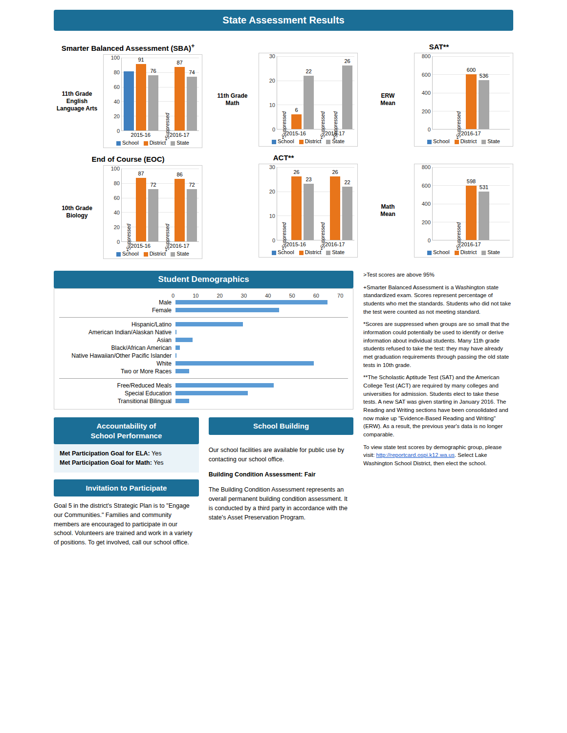State Assessment Results
Smarter Balanced Assessment (SBA)+
11th Grade
English
Language Arts
100 80 60 40 20 0
91
76
*Suppressed
87
74
2015-16
2016-17
School
District
State
End of Course (EOC)
10th Grade
Biology
100 80 60 40 20 0
*Suppressed
87
72
*Suppressed
86
72
2015-16
2016-17
School
District
State
11th Grade
Math
30 20 10 0
*Suppressed
6
22
*Suppressed
*Suppressed
26
2015-16
2016-17
School
District
State
ACT**
30 20 10 0
*Suppressed
26
23
*Suppressed
26
22
2015-16
2016-17
School
District
State
SAT**
ERW
Mean
800 600 400 200 0
*Suppressed
600
536
2016-17
School
District
State
Math
Mean
800 600 400 200 0
*Suppressed
598
531
2016-17
School
District
State
Student Demographics
010203040506070
Male
Female
Hispanic/Latino
American Indian/Alaskan Native
Asian
Black/African American
Native Hawaiian/Other Pacific Islander
White
Two or More Races
Free/Reduced Meals
Special Education
Transitional Bilingual
Accountability of
School Performance
Met Participation Goal for ELA: Yes
Met Participation Goal for Math: Yes
Invitation to Participate
Goal 5 in the district's Strategic Plan is to "Engage our Communities." Families and community members are encouraged to participate in our school. Volunteers are trained and work in a variety of positions. To get involved, call our school office.
School Building
Our school facilities are available for public use by contacting our school office.
Building Condition Assessment: Fair
The Building Condition Assessment represents an overall permanent building condition assessment. It is conducted by a third party in accordance with the state's Asset Preservation Program.
>Test scores are above 95%
+Smarter Balanced Assessment is a Washington state standardized exam. Scores represent percentage of students who met the standards. Students who did not take the test were counted as not meeting standard.
*Scores are suppressed when groups are so small that the information could potentially be used to identify or derive information about individual students. Many 11th grade students refused to take the test: they may have already met graduation requirements through passing the old state tests in 10th grade.
**The Scholastic Aptitude Test (SAT) and the American College Test (ACT) are required by many colleges and universities for admission. Students elect to take these tests. A new SAT was given starting in January 2016. The Reading and Writing sections have been consolidated and now make up "Evidence-Based Reading and Writing" (ERW). As a result, the previous year's data is no longer comparable.
To view state test scores by demographic group, please visit: http://reportcard.ospi.k12.wa.us. Select Lake Washington School District, then elect the school.